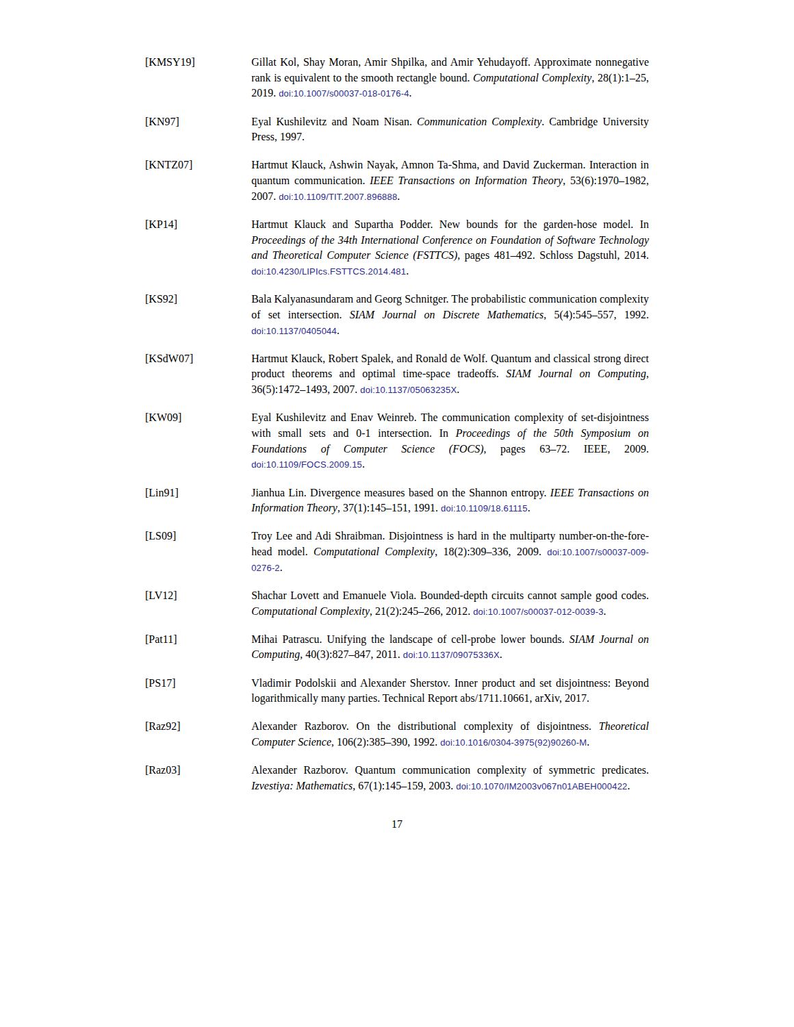[KMSY19]
Gillat Kol, Shay Moran, Amir Shpilka, and Amir Yehudayoff. Approximate nonnegative rank is equivalent to the smooth rectangle bound. Computational Complexity, 28(1):1–25, 2019. doi:10.1007/s00037-018-0176-4.
[KN97]
Eyal Kushilevitz and Noam Nisan. Communication Complexity. Cambridge University Press, 1997.
[KNTZ07]
Hartmut Klauck, Ashwin Nayak, Amnon Ta-Shma, and David Zuckerman. Interaction in quantum communication. IEEE Transactions on Information Theory, 53(6):1970–1982, 2007. doi:10.1109/TIT.2007.896888.
[KP14]
Hartmut Klauck and Supartha Podder. New bounds for the garden-hose model. In Proceedings of the 34th International Conference on Foundation of Software Technology and Theoretical Computer Science (FSTTCS), pages 481–492. Schloss Dagstuhl, 2014. doi:10.4230/LIPIcs.FSTTCS.2014.481.
[KS92]
Bala Kalyanasundaram and Georg Schnitger. The probabilistic communication complexity of set intersection. SIAM Journal on Discrete Mathematics, 5(4):545–557, 1992. doi:10.1137/0405044.
[KSdW07]
Hartmut Klauck, Robert Spalek, and Ronald de Wolf. Quantum and classical strong direct product theorems and optimal time-space tradeoffs. SIAM Journal on Computing, 36(5):1472–1493, 2007. doi:10.1137/05063235X.
[KW09]
Eyal Kushilevitz and Enav Weinreb. The communication complexity of set-disjointness with small sets and 0-1 intersection. In Proceedings of the 50th Symposium on Foundations of Computer Science (FOCS), pages 63–72. IEEE, 2009. doi:10.1109/FOCS.2009.15.
[Lin91]
Jianhua Lin. Divergence measures based on the Shannon entropy. IEEE Transactions on Information Theory, 37(1):145–151, 1991. doi:10.1109/18.61115.
[LS09]
Troy Lee and Adi Shraibman. Disjointness is hard in the multiparty number-on-the-forehead model. Computational Complexity, 18(2):309–336, 2009. doi:10.1007/s00037-009-0276-2.
[LV12]
Shachar Lovett and Emanuele Viola. Bounded-depth circuits cannot sample good codes. Computational Complexity, 21(2):245–266, 2012. doi:10.1007/s00037-012-0039-3.
[Pat11]
Mihai Patrascu. Unifying the landscape of cell-probe lower bounds. SIAM Journal on Computing, 40(3):827–847, 2011. doi:10.1137/09075336X.
[PS17]
Vladimir Podolskii and Alexander Sherstov. Inner product and set disjointness: Beyond logarithmically many parties. Technical Report abs/1711.10661, arXiv, 2017.
[Raz92]
Alexander Razborov. On the distributional complexity of disjointness. Theoretical Computer Science, 106(2):385–390, 1992. doi:10.1016/0304-3975(92)90260-M.
[Raz03]
Alexander Razborov. Quantum communication complexity of symmetric predicates. Izvestiya: Mathematics, 67(1):145–159, 2003. doi:10.1070/IM2003v067n01ABEH000422.
17